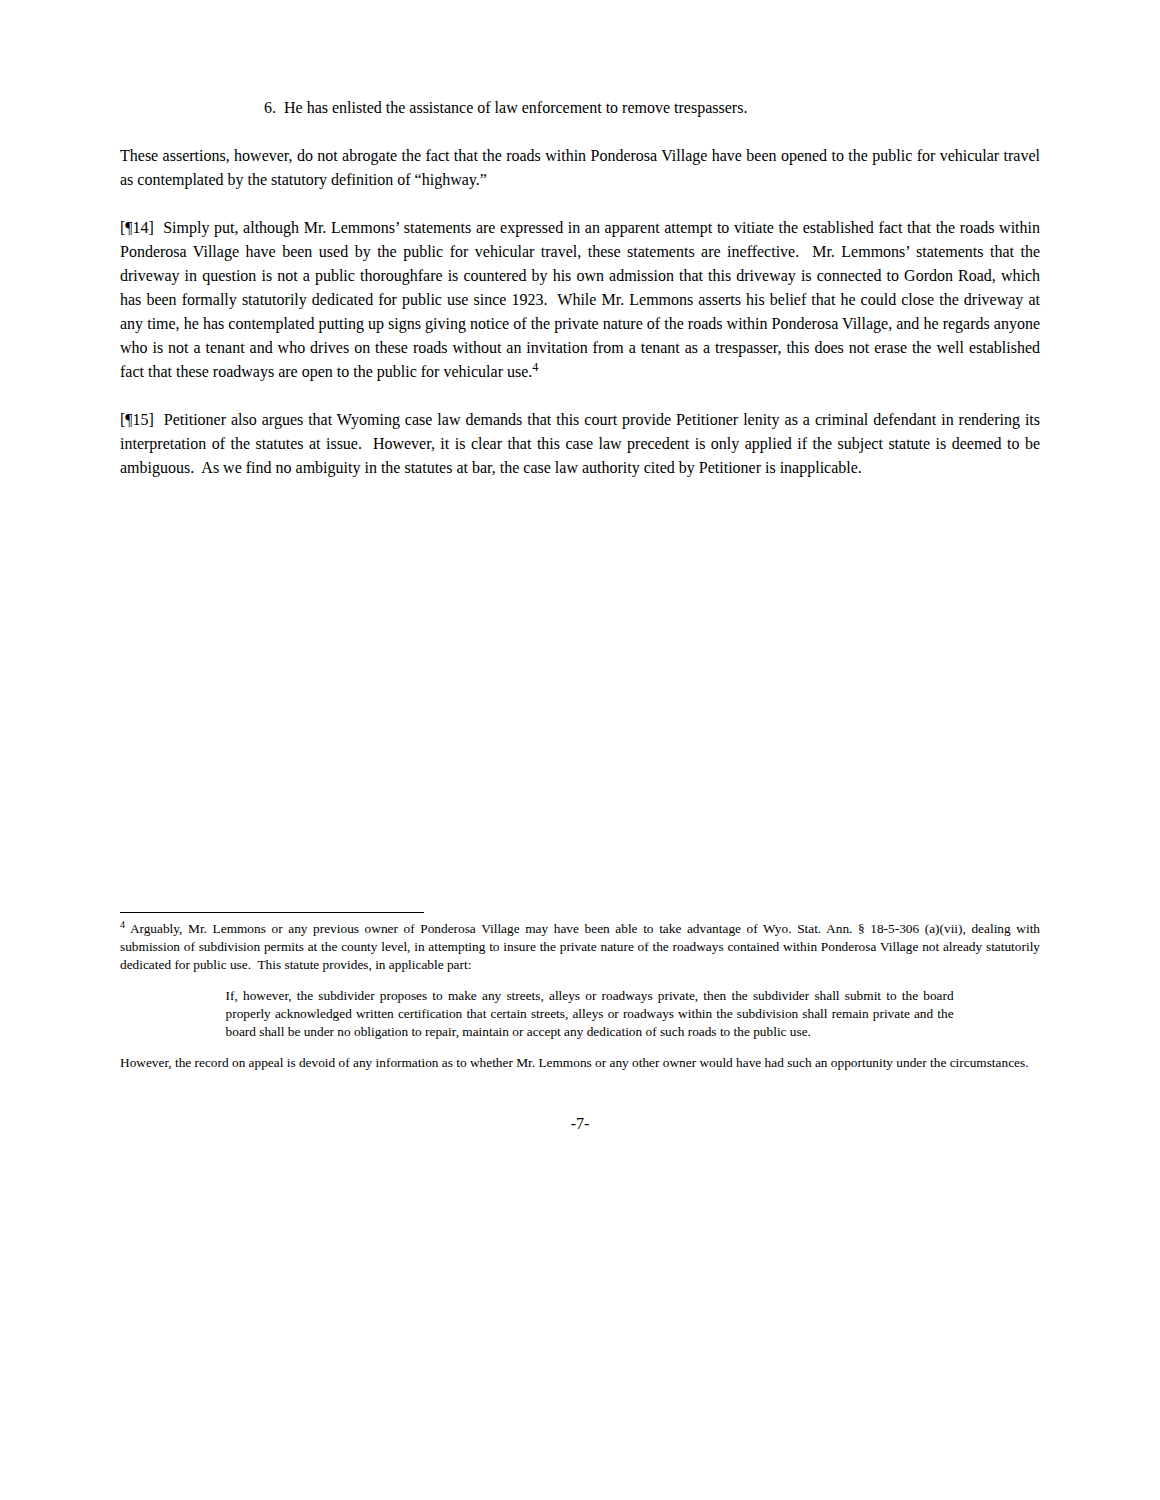6. He has enlisted the assistance of law enforcement to remove trespassers.
These assertions, however, do not abrogate the fact that the roads within Ponderosa Village have been opened to the public for vehicular travel as contemplated by the statutory definition of “highway.”
[¶14] Simply put, although Mr. Lemmons’ statements are expressed in an apparent attempt to vitiate the established fact that the roads within Ponderosa Village have been used by the public for vehicular travel, these statements are ineffective. Mr. Lemmons’ statements that the driveway in question is not a public thoroughfare is countered by his own admission that this driveway is connected to Gordon Road, which has been formally statutorily dedicated for public use since 1923. While Mr. Lemmons asserts his belief that he could close the driveway at any time, he has contemplated putting up signs giving notice of the private nature of the roads within Ponderosa Village, and he regards anyone who is not a tenant and who drives on these roads without an invitation from a tenant as a trespasser, this does not erase the well established fact that these roadways are open to the public for vehicular use.4
[¶15] Petitioner also argues that Wyoming case law demands that this court provide Petitioner lenity as a criminal defendant in rendering its interpretation of the statutes at issue. However, it is clear that this case law precedent is only applied if the subject statute is deemed to be ambiguous. As we find no ambiguity in the statutes at bar, the case law authority cited by Petitioner is inapplicable.
4 Arguably, Mr. Lemmons or any previous owner of Ponderosa Village may have been able to take advantage of Wyo. Stat. Ann. § 18-5-306 (a)(vii), dealing with submission of subdivision permits at the county level, in attempting to insure the private nature of the roadways contained within Ponderosa Village not already statutorily dedicated for public use. This statute provides, in applicable part:
If, however, the subdivider proposes to make any streets, alleys or roadways private, then the subdivider shall submit to the board properly acknowledged written certification that certain streets, alleys or roadways within the subdivision shall remain private and the board shall be under no obligation to repair, maintain or accept any dedication of such roads to the public use.
However, the record on appeal is devoid of any information as to whether Mr. Lemmons or any other owner would have had such an opportunity under the circumstances.
-7-